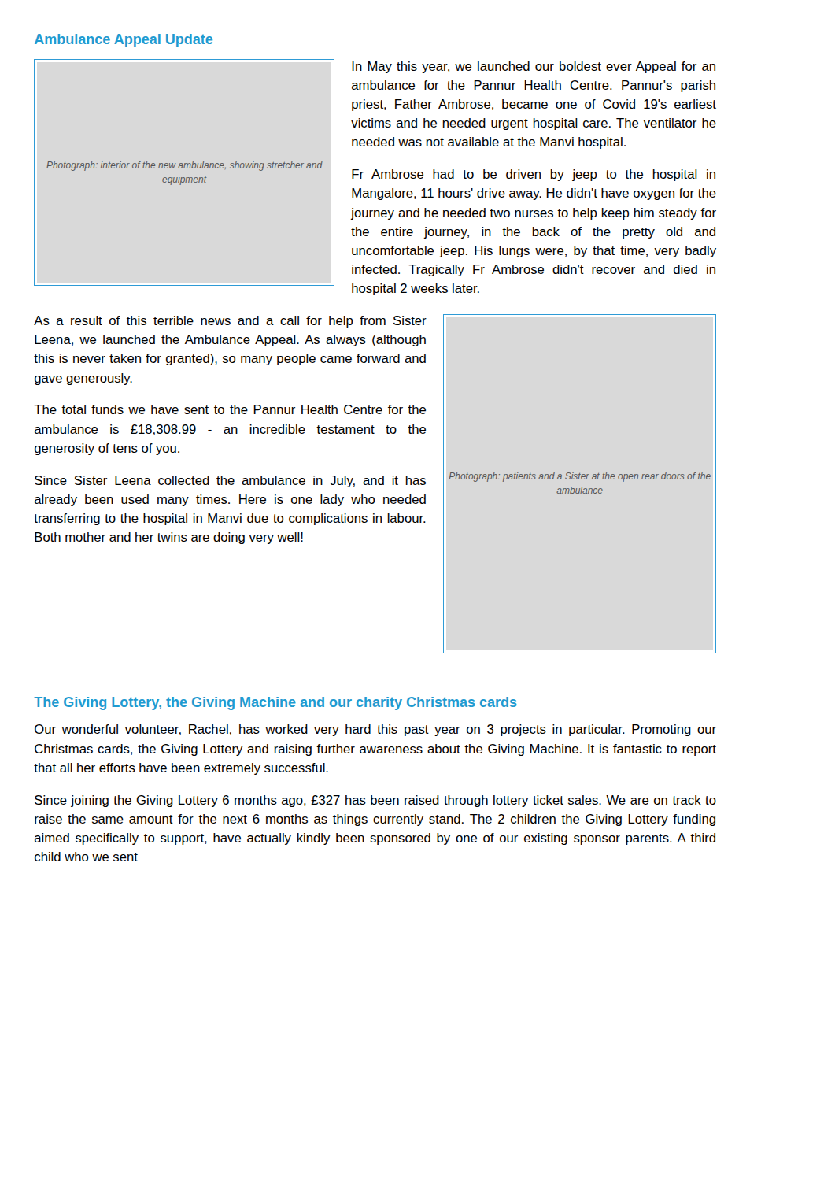Ambulance Appeal Update
Photograph: interior of the new ambulance, showing stretcher and equipment
In May this year, we launched our boldest ever Appeal for an ambulance for the Pannur Health Centre. Pannur's parish priest, Father Ambrose, became one of Covid 19's earliest victims and he needed urgent hospital care. The ventilator he needed was not available at the Manvi hospital.
Fr Ambrose had to be driven by jeep to the hospital in Mangalore, 11 hours' drive away. He didn't have oxygen for the journey and he needed two nurses to help keep him steady for the entire journey, in the back of the pretty old and uncomfortable jeep. His lungs were, by that time, very badly infected. Tragically Fr Ambrose didn't recover and died in hospital 2 weeks later.
Photograph: patients and a Sister at the open rear doors of the ambulance
As a result of this terrible news and a call for help from Sister Leena, we launched the Ambulance Appeal. As always (although this is never taken for granted), so many people came forward and gave generously.
The total funds we have sent to the Pannur Health Centre for the ambulance is £18,308.99 - an incredible testament to the generosity of tens of you.
Since Sister Leena collected the ambulance in July, and it has already been used many times. Here is one lady who needed transferring to the hospital in Manvi due to complications in labour. Both mother and her twins are doing very well!
The Giving Lottery, the Giving Machine and our charity Christmas cards
Our wonderful volunteer, Rachel, has worked very hard this past year on 3 projects in particular. Promoting our Christmas cards, the Giving Lottery and raising further awareness about the Giving Machine. It is fantastic to report that all her efforts have been extremely successful.
Since joining the Giving Lottery 6 months ago, £327 has been raised through lottery ticket sales. We are on track to raise the same amount for the next 6 months as things currently stand. The 2 children the Giving Lottery funding aimed specifically to support, have actually kindly been sponsored by one of our existing sponsor parents. A third child who we sent